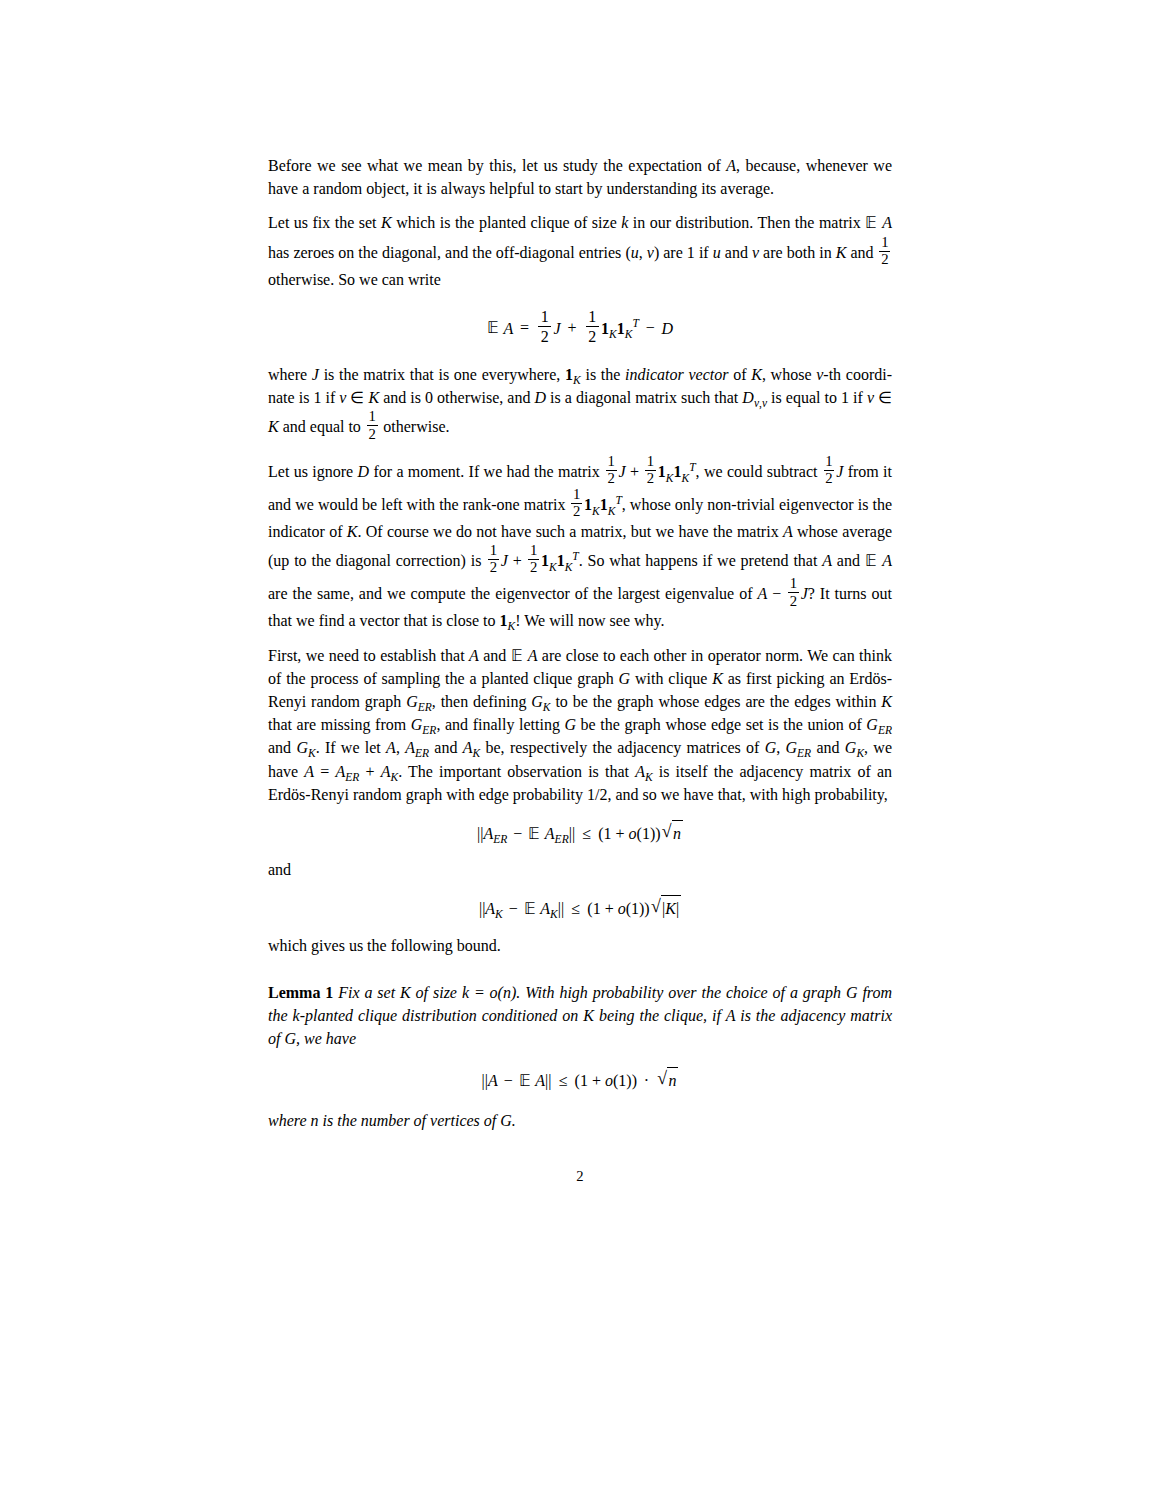Before we see what we mean by this, let us study the expectation of A, because, whenever we have a random object, it is always helpful to start by understanding its average.
Let us fix the set K which is the planted clique of size k in our distribution. Then the matrix 𝔼 A has zeroes on the diagonal, and the off-diagonal entries (u, v) are 1 if u and v are both in K and 12 otherwise. So we can write
𝔼 A = 12 J + 121K1KT − D
where J is the matrix that is one everywhere, 1K is the indicator vector of K, whose v-th coordinate is 1 if v ∈ K and is 0 otherwise, and D is a diagonal matrix such that Dv,v is equal to 1 if v ∈ K and equal to 12 otherwise.
Let us ignore D for a moment. If we had the matrix 12 J + 121K1KT, we could subtract 12 J from it and we would be left with the rank-one matrix 121K1KT, whose only non-trivial eigenvector is the indicator of K. Of course we do not have such a matrix, but we have the matrix A whose average (up to the diagonal correction) is 12 J + 121K1KT. So what happens if we pretend that A and 𝔼 A are the same, and we compute the eigenvector of the largest eigenvalue of A − 12 J? It turns out that we find a vector that is close to 1K! We will now see why.
First, we need to establish that A and 𝔼 A are close to each other in operator norm. We can think of the process of sampling the a planted clique graph G with clique K as first picking an Erdös-Renyi random graph GER, then defining GK to be the graph whose edges are the edges within K that are missing from GER, and finally letting G be the graph whose edge set is the union of GER and GK. If we let A, AER and AK be, respectively the adjacency matrices of G, GER and GK, we have A = AER + AK. The important observation is that AK is itself the adjacency matrix of an Erdös-Renyi random graph with edge probability 1/2, and so we have that, with high probability,
||AER − 𝔼 AER|| ≤ (1 + o(1))n
and
||AK − 𝔼 AK|| ≤ (1 + o(1))|K|
which gives us the following bound.
Lemma 1 Fix a set K of size k = o(n). With high probability over the choice of a graph G from the k-planted clique distribution conditioned on K being the clique, if A is the adjacency matrix of G, we have
||A − 𝔼 A|| ≤ (1 + o(1)) · n
where n is the number of vertices of G.
2